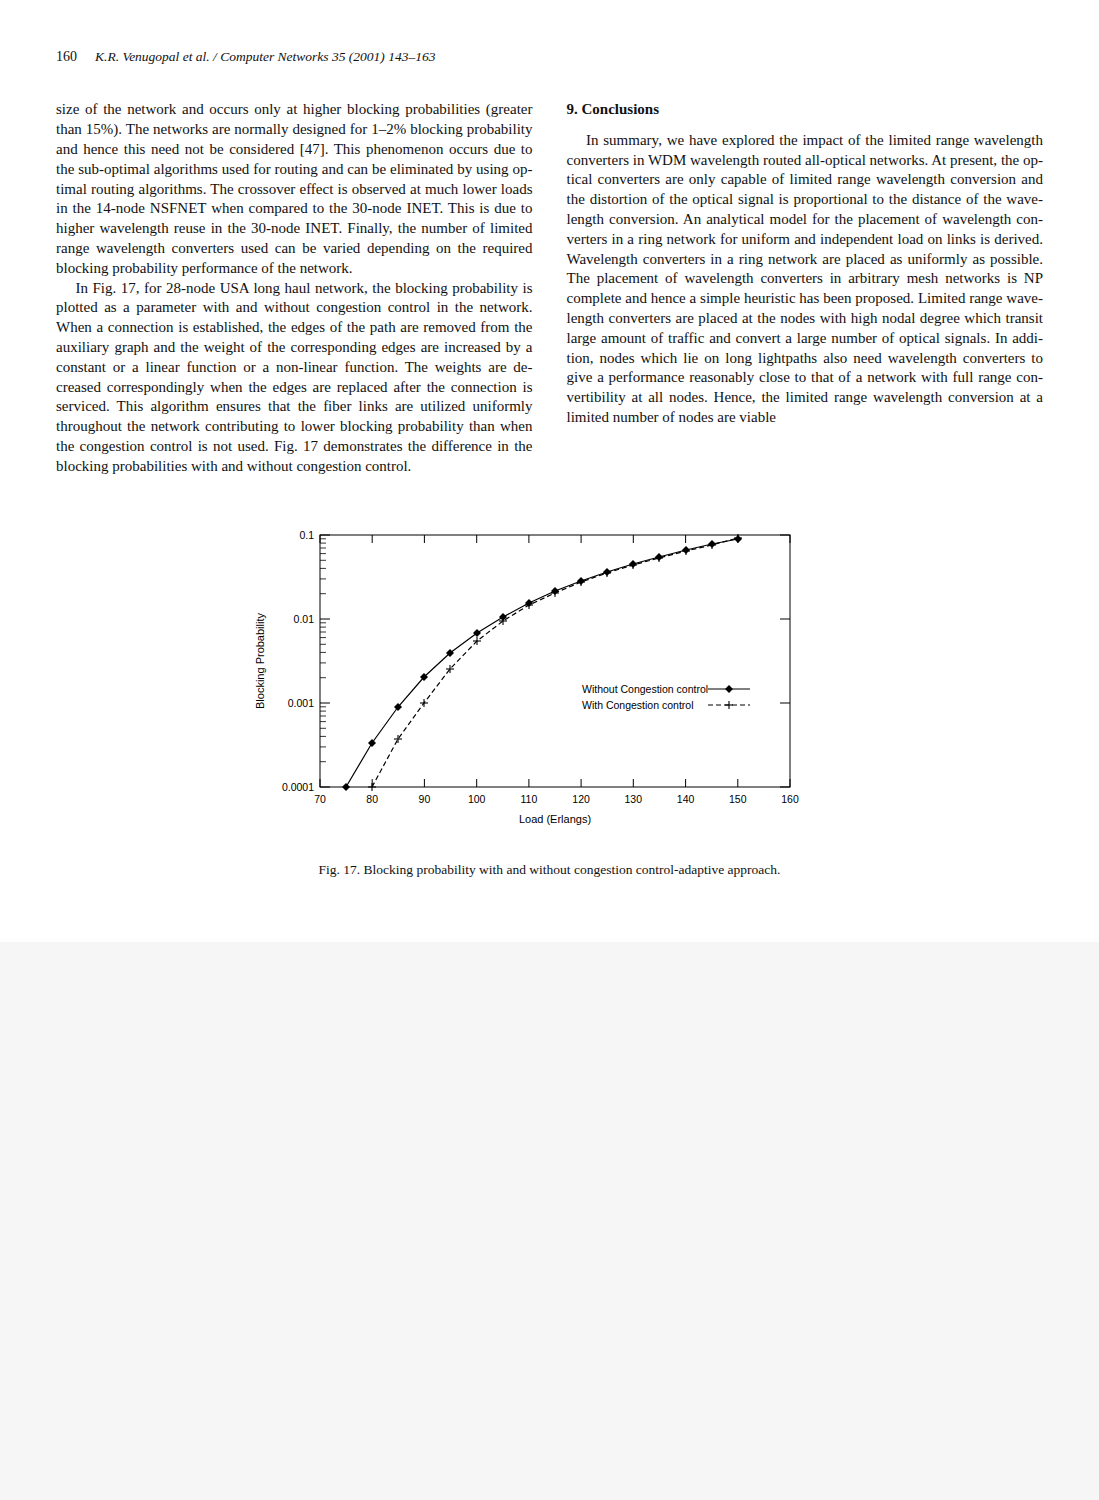160 K.R. Venugopal et al. / Computer Networks 35 (2001) 143–163
size of the network and occurs only at higher blocking probabilities (greater than 15%). The networks are normally designed for 1–2% blocking probability and hence this need not be considered [47]. This phenomenon occurs due to the sub-optimal algorithms used for routing and can be eliminated by using optimal routing algorithms. The crossover effect is observed at much lower loads in the 14-node NSFNET when compared to the 30-node INET. This is due to higher wavelength reuse in the 30-node INET. Finally, the number of limited range wavelength converters used can be varied depending on the required blocking probability performance of the network.
In Fig. 17, for 28-node USA long haul network, the blocking probability is plotted as a parameter with and without congestion control in the network. When a connection is established, the edges of the path are removed from the auxiliary graph and the weight of the corresponding edges are increased by a constant or a linear function or a non-linear function. The weights are decreased correspondingly when the edges are replaced after the connection is serviced. This algorithm ensures that the fiber links are utilized uniformly throughout the network contributing to lower blocking probability than when the congestion control is not used. Fig. 17 demonstrates the difference in the blocking probabilities with and without congestion control.
9. Conclusions
In summary, we have explored the impact of the limited range wavelength converters in WDM wavelength routed all-optical networks. At present, the optical converters are only capable of limited range wavelength conversion and the distortion of the optical signal is proportional to the distance of the wavelength conversion. An analytical model for the placement of wavelength converters in a ring network for uniform and independent load on links is derived. Wavelength converters in a ring network are placed as uniformly as possible. The placement of wavelength converters in arbitrary mesh networks is NP complete and hence a simple heuristic has been proposed. Limited range wavelength converters are placed at the nodes with high nodal degree which transit large amount of traffic and convert a large number of optical signals. In addition, nodes which lie on long lightpaths also need wavelength converters to give a performance reasonably close to that of a network with full range convertibility at all nodes. Hence, the limited range wavelength conversion at a limited number of nodes are viable
0.1 0.01 0.001 0.0001 70 80 90 100 110 120 130 140 150 160 Load (Erlangs) Blocking Probability Without Congestion control With Congestion control
Fig. 17. Blocking probability with and without congestion control-adaptive approach.